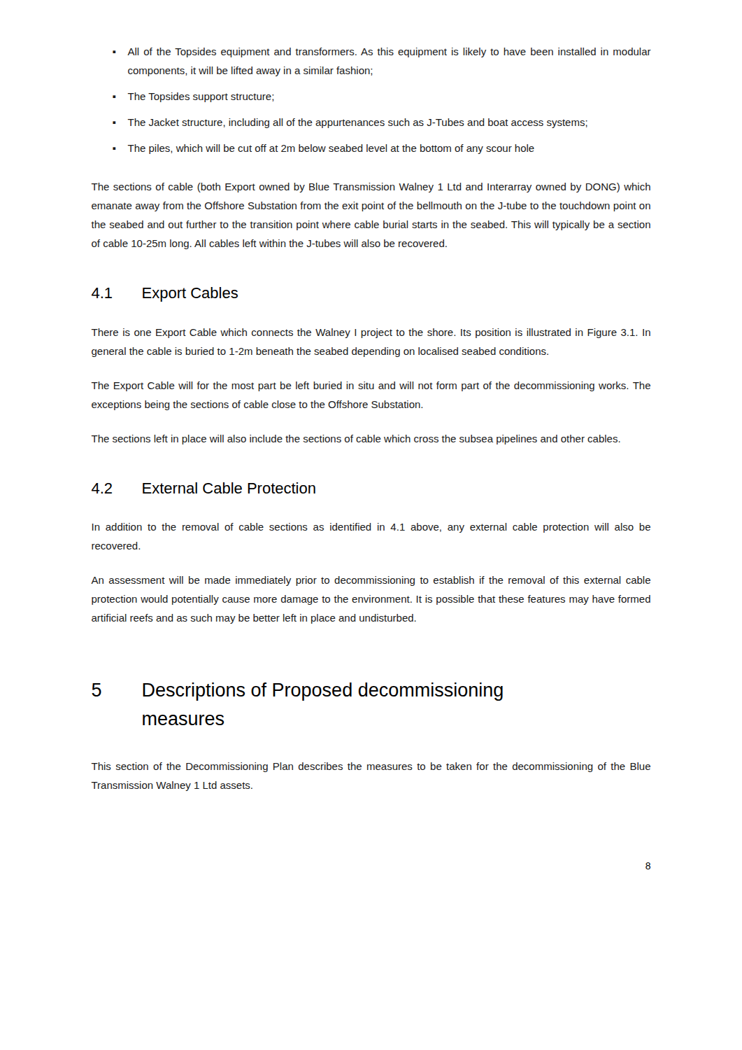All of the Topsides equipment and transformers. As this equipment is likely to have been installed in modular components, it will be lifted away in a similar fashion;
The Topsides support structure;
The Jacket structure, including all of the appurtenances such as J-Tubes and boat access systems;
The piles, which will be cut off at 2m below seabed level at the bottom of any scour hole
The sections of cable (both Export owned by Blue Transmission Walney 1 Ltd and Interarray owned by DONG) which emanate away from the Offshore Substation from the exit point of the bellmouth on the J-tube to the touchdown point on the seabed and out further to the transition point where cable burial starts in the seabed. This will typically be a section of cable 10-25m long. All cables left within the J-tubes will also be recovered.
4.1 Export Cables
There is one Export Cable which connects the Walney I project to the shore. Its position is illustrated in Figure 3.1. In general the cable is buried to 1-2m beneath the seabed depending on localised seabed conditions.
The Export Cable will for the most part be left buried in situ and will not form part of the decommissioning works. The exceptions being the sections of cable close to the Offshore Substation.
The sections left in place will also include the sections of cable which cross the subsea pipelines and other cables.
4.2 External Cable Protection
In addition to the removal of cable sections as identified in 4.1 above, any external cable protection will also be recovered.
An assessment will be made immediately prior to decommissioning to establish if the removal of this external cable protection would potentially cause more damage to the environment. It is possible that these features may have formed artificial reefs and as such may be better left in place and undisturbed.
5 Descriptions of Proposed decommissioning measures
This section of the Decommissioning Plan describes the measures to be taken for the decommissioning of the Blue Transmission Walney 1 Ltd assets.
8